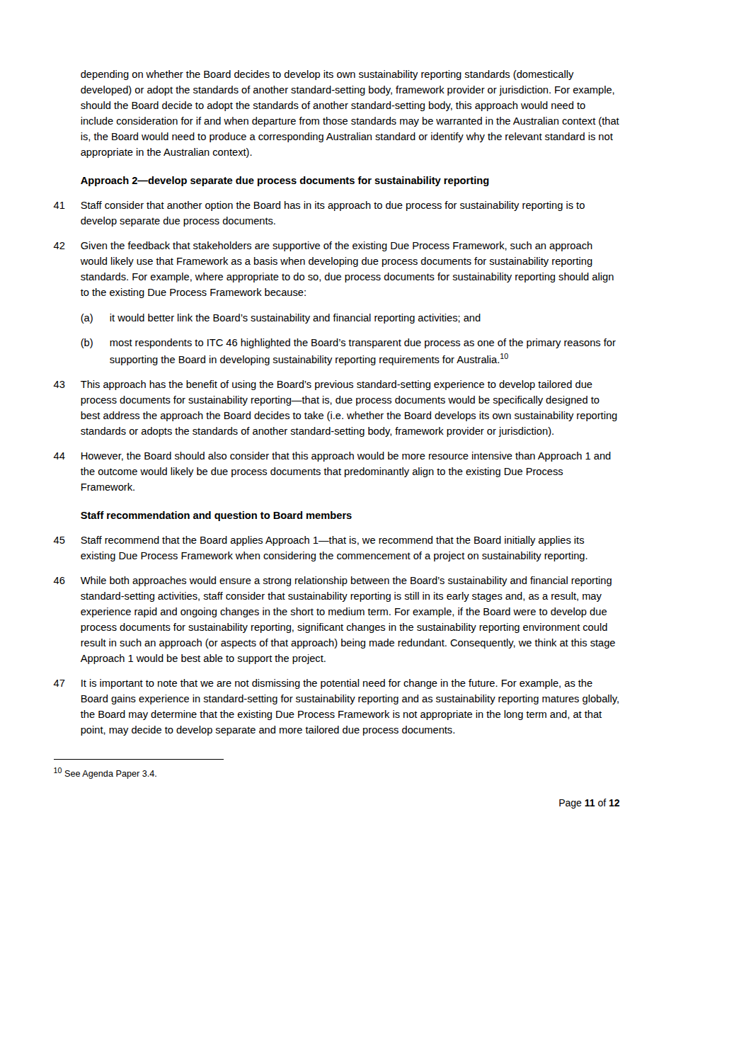depending on whether the Board decides to develop its own sustainability reporting standards (domestically developed) or adopt the standards of another standard-setting body, framework provider or jurisdiction. For example, should the Board decide to adopt the standards of another standard-setting body, this approach would need to include consideration for if and when departure from those standards may be warranted in the Australian context (that is, the Board would need to produce a corresponding Australian standard or identify why the relevant standard is not appropriate in the Australian context).
Approach 2—develop separate due process documents for sustainability reporting
41
Staff consider that another option the Board has in its approach to due process for sustainability reporting is to develop separate due process documents.
42
Given the feedback that stakeholders are supportive of the existing Due Process Framework, such an approach would likely use that Framework as a basis when developing due process documents for sustainability reporting standards. For example, where appropriate to do so, due process documents for sustainability reporting should align to the existing Due Process Framework because:
(a)
it would better link the Board’s sustainability and financial reporting activities; and
(b)
most respondents to ITC 46 highlighted the Board’s transparent due process as one of the primary reasons for supporting the Board in developing sustainability reporting requirements for Australia.10
43
This approach has the benefit of using the Board’s previous standard-setting experience to develop tailored due process documents for sustainability reporting—that is, due process documents would be specifically designed to best address the approach the Board decides to take (i.e. whether the Board develops its own sustainability reporting standards or adopts the standards of another standard-setting body, framework provider or jurisdiction).
44
However, the Board should also consider that this approach would be more resource intensive than Approach 1 and the outcome would likely be due process documents that predominantly align to the existing Due Process Framework.
Staff recommendation and question to Board members
45
Staff recommend that the Board applies Approach 1—that is, we recommend that the Board initially applies its existing Due Process Framework when considering the commencement of a project on sustainability reporting.
46
While both approaches would ensure a strong relationship between the Board’s sustainability and financial reporting standard-setting activities, staff consider that sustainability reporting is still in its early stages and, as a result, may experience rapid and ongoing changes in the short to medium term. For example, if the Board were to develop due process documents for sustainability reporting, significant changes in the sustainability reporting environment could result in such an approach (or aspects of that approach) being made redundant. Consequently, we think at this stage Approach 1 would be best able to support the project.
47
It is important to note that we are not dismissing the potential need for change in the future. For example, as the Board gains experience in standard-setting for sustainability reporting and as sustainability reporting matures globally, the Board may determine that the existing Due Process Framework is not appropriate in the long term and, at that point, may decide to develop separate and more tailored due process documents.
10 See Agenda Paper 3.4.
Page 11 of 12